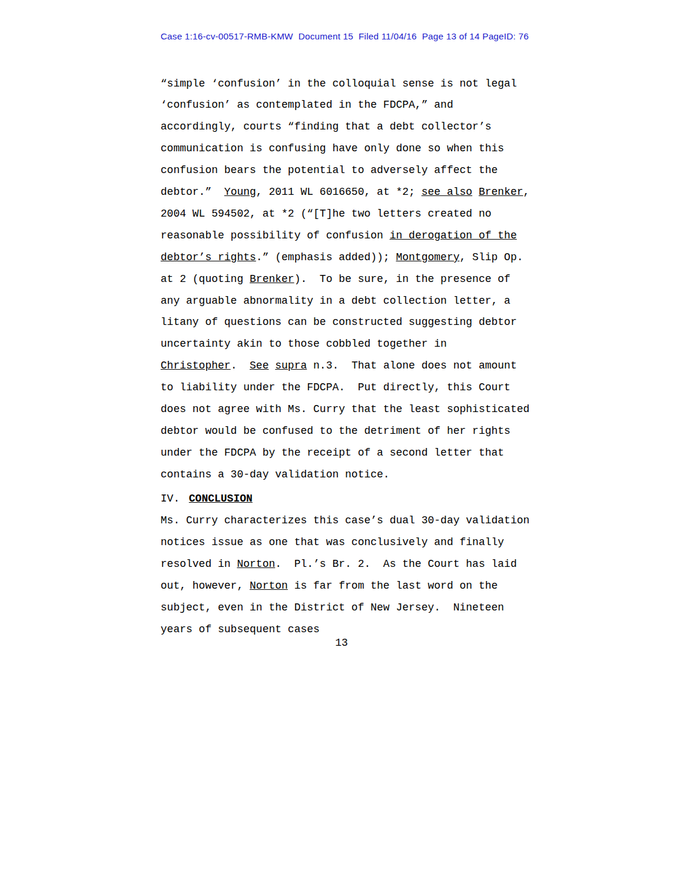Case 1:16-cv-00517-RMB-KMW Document 15 Filed 11/04/16 Page 13 of 14 PageID: 76
“simple ‘confusion’ in the colloquial sense is not legal ‘confusion’ as contemplated in the FDCPA,” and accordingly, courts “finding that a debt collector’s communication is confusing have only done so when this confusion bears the potential to adversely affect the debtor.” Young, 2011 WL 6016650, at *2; see also Brenker, 2004 WL 594502, at *2 (“[T]he two letters created no reasonable possibility of confusion in derogation of the debtor’s rights.” (emphasis added)); Montgomery, Slip Op. at 2 (quoting Brenker). To be sure, in the presence of any arguable abnormality in a debt collection letter, a litany of questions can be constructed suggesting debtor uncertainty akin to those cobbled together in Christopher. See supra n.3. That alone does not amount to liability under the FDCPA. Put directly, this Court does not agree with Ms. Curry that the least sophisticated debtor would be confused to the detriment of her rights under the FDCPA by the receipt of a second letter that contains a 30-day validation notice.
IV. CONCLUSION
Ms. Curry characterizes this case’s dual 30-day validation notices issue as one that was conclusively and finally resolved in Norton. Pl.’s Br. 2. As the Court has laid out, however, Norton is far from the last word on the subject, even in the District of New Jersey. Nineteen years of subsequent cases
13